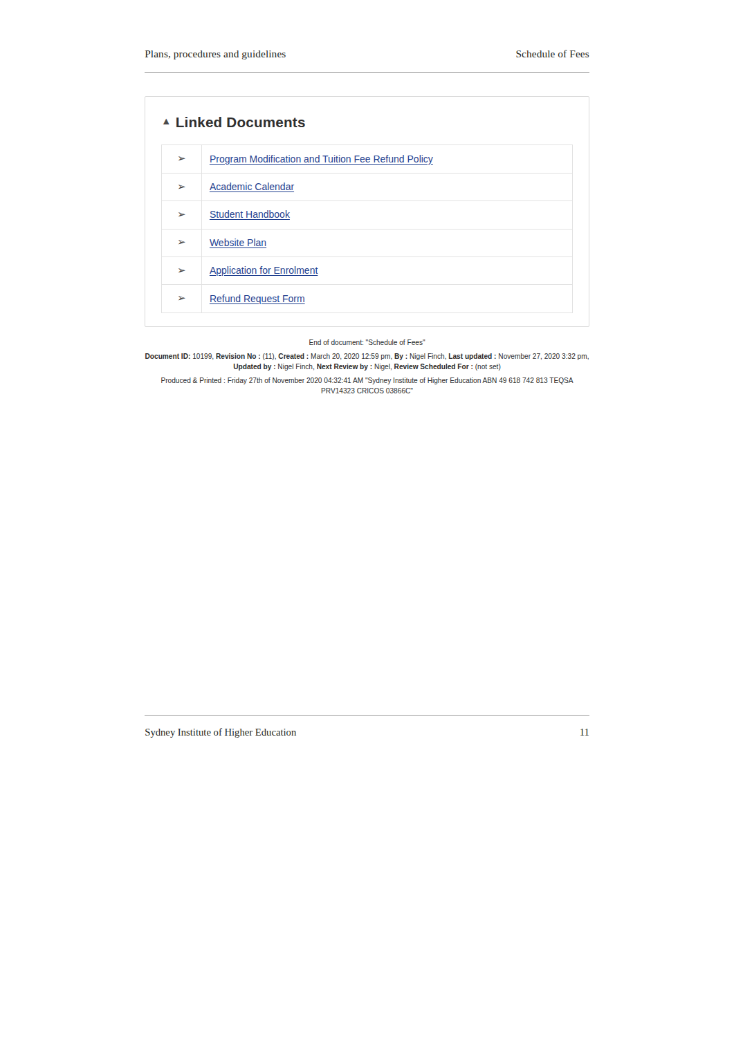Plans, procedures and guidelines
Schedule of Fees
▲ Linked Documents
| ➢ | Program Modification and Tuition Fee Refund Policy |
| ➢ | Academic Calendar |
| ➢ | Student Handbook |
| ➢ | Website Plan |
| ➢ | Application for Enrolment |
| ➢ | Refund Request Form |
End of document: "Schedule of Fees"
Document ID: 10199, Revision No : (11), Created : March 20, 2020 12:59 pm, By : Nigel Finch, Last updated : November 27, 2020 3:32 pm, Updated by : Nigel Finch, Next Review by : Nigel, Review Scheduled For : (not set)
Produced & Printed : Friday 27th of November 2020 04:32:41 AM "Sydney Institute of Higher Education ABN 49 618 742 813 TEQSA PRV14323 CRICOS 03866C"
Sydney Institute of Higher Education
11